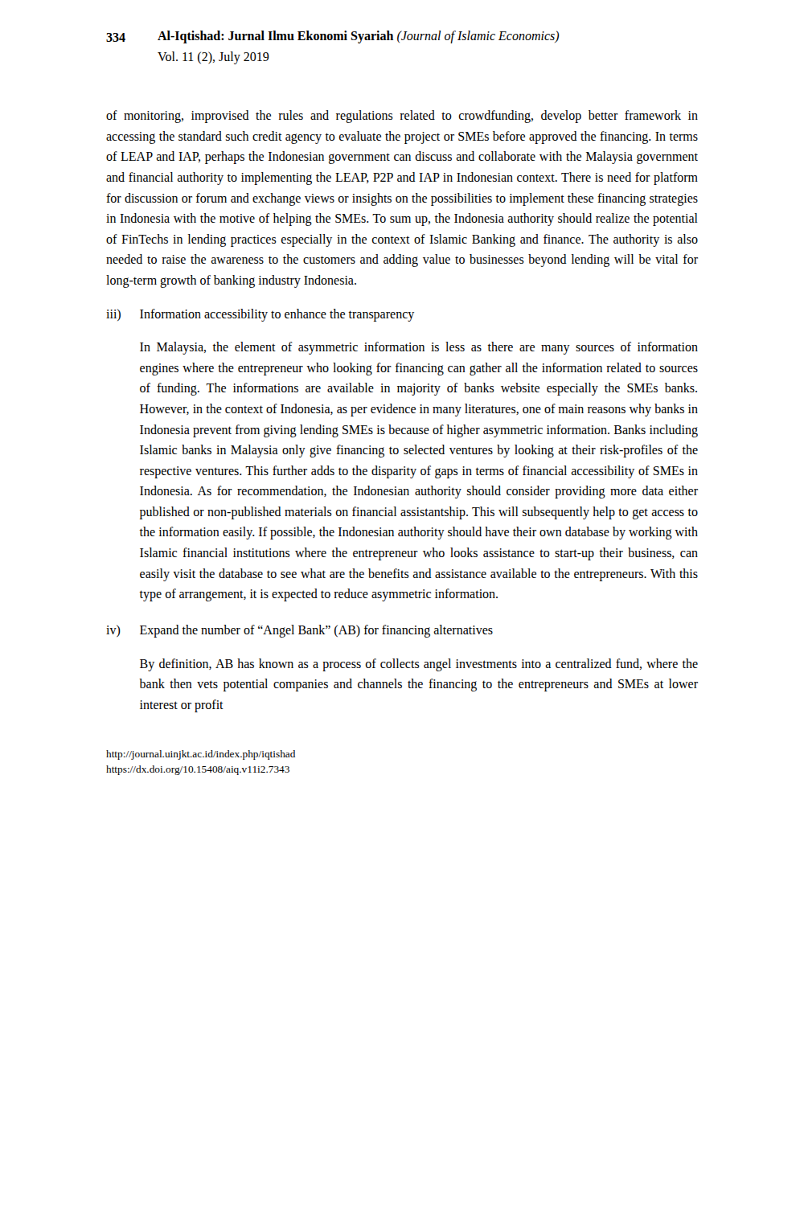334
Al-Iqtishad: Jurnal Ilmu Ekonomi Syariah (Journal of Islamic Economics)
Vol. 11 (2), July 2019
of monitoring, improvised the rules and regulations related to crowdfunding, develop better framework in accessing the standard such credit agency to evaluate the project or SMEs before approved the financing. In terms of LEAP and IAP, perhaps the Indonesian government can discuss and collaborate with the Malaysia government and financial authority to implementing the LEAP, P2P and IAP in Indonesian context. There is need for platform for discussion or forum and exchange views or insights on the possibilities to implement these financing strategies in Indonesia with the motive of helping the SMEs. To sum up, the Indonesia authority should realize the potential of FinTechs in lending practices especially in the context of Islamic Banking and finance. The authority is also needed to raise the awareness to the customers and adding value to businesses beyond lending will be vital for long-term growth of banking industry Indonesia.
iii)
Information accessibility to enhance the transparency
In Malaysia, the element of asymmetric information is less as there are many sources of information engines where the entrepreneur who looking for financing can gather all the information related to sources of funding. The informations are available in majority of banks website especially the SMEs banks. However, in the context of Indonesia, as per evidence in many literatures, one of main reasons why banks in Indonesia prevent from giving lending SMEs is because of higher asymmetric information. Banks including Islamic banks in Malaysia only give financing to selected ventures by looking at their risk-profiles of the respective ventures. This further adds to the disparity of gaps in terms of financial accessibility of SMEs in Indonesia. As for recommendation, the Indonesian authority should consider providing more data either published or non-published materials on financial assistantship. This will subsequently help to get access to the information easily. If possible, the Indonesian authority should have their own database by working with Islamic financial institutions where the entrepreneur who looks assistance to start-up their business, can easily visit the database to see what are the benefits and assistance available to the entrepreneurs. With this type of arrangement, it is expected to reduce asymmetric information.
iv)
Expand the number of “Angel Bank” (AB) for financing alternatives
By definition, AB has known as a process of collects angel investments into a centralized fund, where the bank then vets potential companies and channels the financing to the entrepreneurs and SMEs at lower interest or profit
http://journal.uinjkt.ac.id/index.php/iqtishad
https://dx.doi.org/10.15408/aiq.v11i2.7343